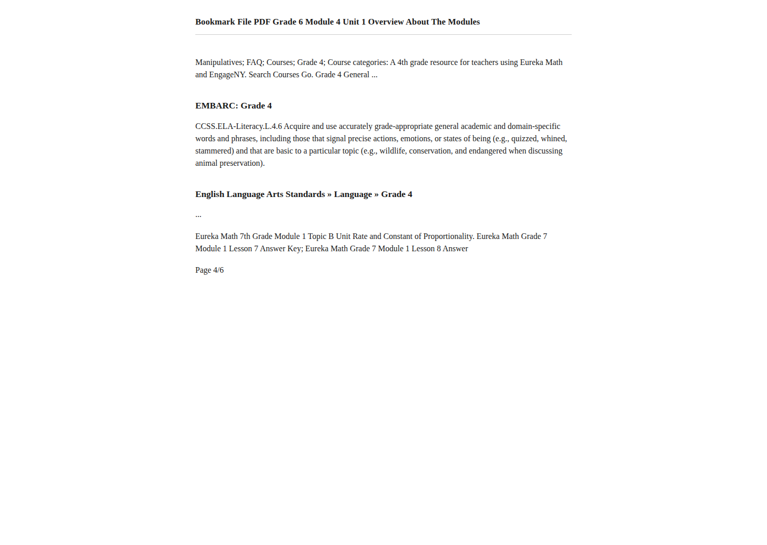Bookmark File PDF Grade 6 Module 4 Unit 1 Overview About The Modules
Manipulatives; FAQ; Courses; Grade 4; Course categories: A 4th grade resource for teachers using Eureka Math and EngageNY. Search Courses Go. Grade 4 General ...
EMBARC: Grade 4
CCSS.ELA-Literacy.L.4.6 Acquire and use accurately grade-appropriate general academic and domain-specific words and phrases, including those that signal precise actions, emotions, or states of being (e.g., quizzed, whined, stammered) and that are basic to a particular topic (e.g., wildlife, conservation, and endangered when discussing animal preservation).
English Language Arts Standards » Language » Grade 4
...
Eureka Math 7th Grade Module 1 Topic B Unit Rate and Constant of Proportionality. Eureka Math Grade 7 Module 1 Lesson 7 Answer Key; Eureka Math Grade 7 Module 1 Lesson 8 Answer
Page 4/6